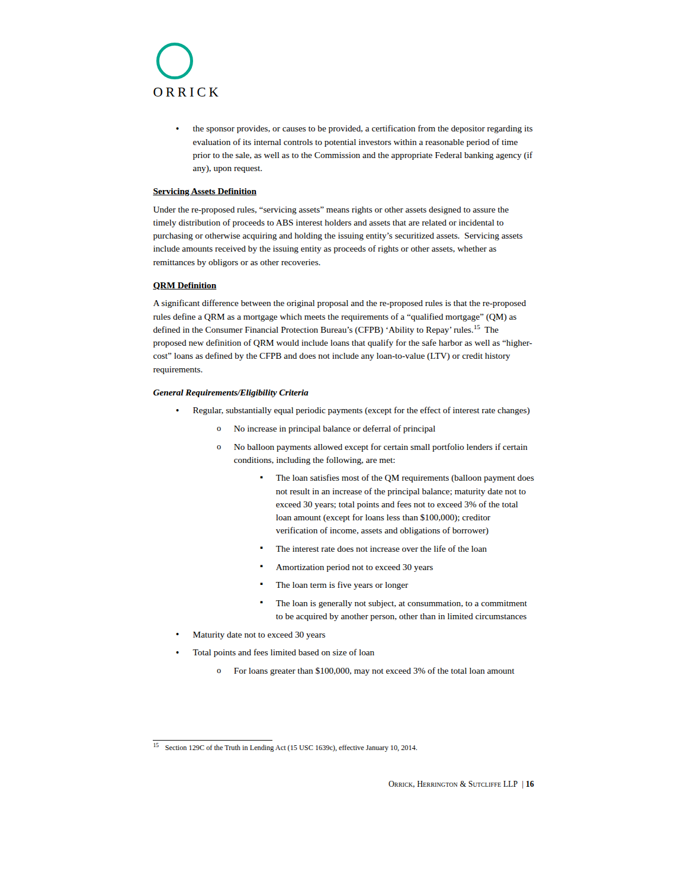ORRICK
the sponsor provides, or causes to be provided, a certification from the depositor regarding its evaluation of its internal controls to potential investors within a reasonable period of time prior to the sale, as well as to the Commission and the appropriate Federal banking agency (if any), upon request.
Servicing Assets Definition
Under the re-proposed rules, “servicing assets” means rights or other assets designed to assure the timely distribution of proceeds to ABS interest holders and assets that are related or incidental to purchasing or otherwise acquiring and holding the issuing entity’s securitized assets. Servicing assets include amounts received by the issuing entity as proceeds of rights or other assets, whether as remittances by obligors or as other recoveries.
QRM Definition
A significant difference between the original proposal and the re-proposed rules is that the re-proposed rules define a QRM as a mortgage which meets the requirements of a “qualified mortgage” (QM) as defined in the Consumer Financial Protection Bureau’s (CFPB) ‘Ability to Repay’ rules.15 The proposed new definition of QRM would include loans that qualify for the safe harbor as well as “higher-cost” loans as defined by the CFPB and does not include any loan-to-value (LTV) or credit history requirements.
General Requirements/Eligibility Criteria
Regular, substantially equal periodic payments (except for the effect of interest rate changes)
No increase in principal balance or deferral of principal
No balloon payments allowed except for certain small portfolio lenders if certain conditions, including the following, are met:
The loan satisfies most of the QM requirements (balloon payment does not result in an increase of the principal balance; maturity date not to exceed 30 years; total points and fees not to exceed 3% of the total loan amount (except for loans less than $100,000); creditor verification of income, assets and obligations of borrower)
The interest rate does not increase over the life of the loan
Amortization period not to exceed 30 years
The loan term is five years or longer
The loan is generally not subject, at consummation, to a commitment to be acquired by another person, other than in limited circumstances
Maturity date not to exceed 30 years
Total points and fees limited based on size of loan
For loans greater than $100,000, may not exceed 3% of the total loan amount
15 Section 129C of the Truth in Lending Act (15 USC 1639c), effective January 10, 2014.
Orrick, Herrington & Sutcliffe LLP | 16